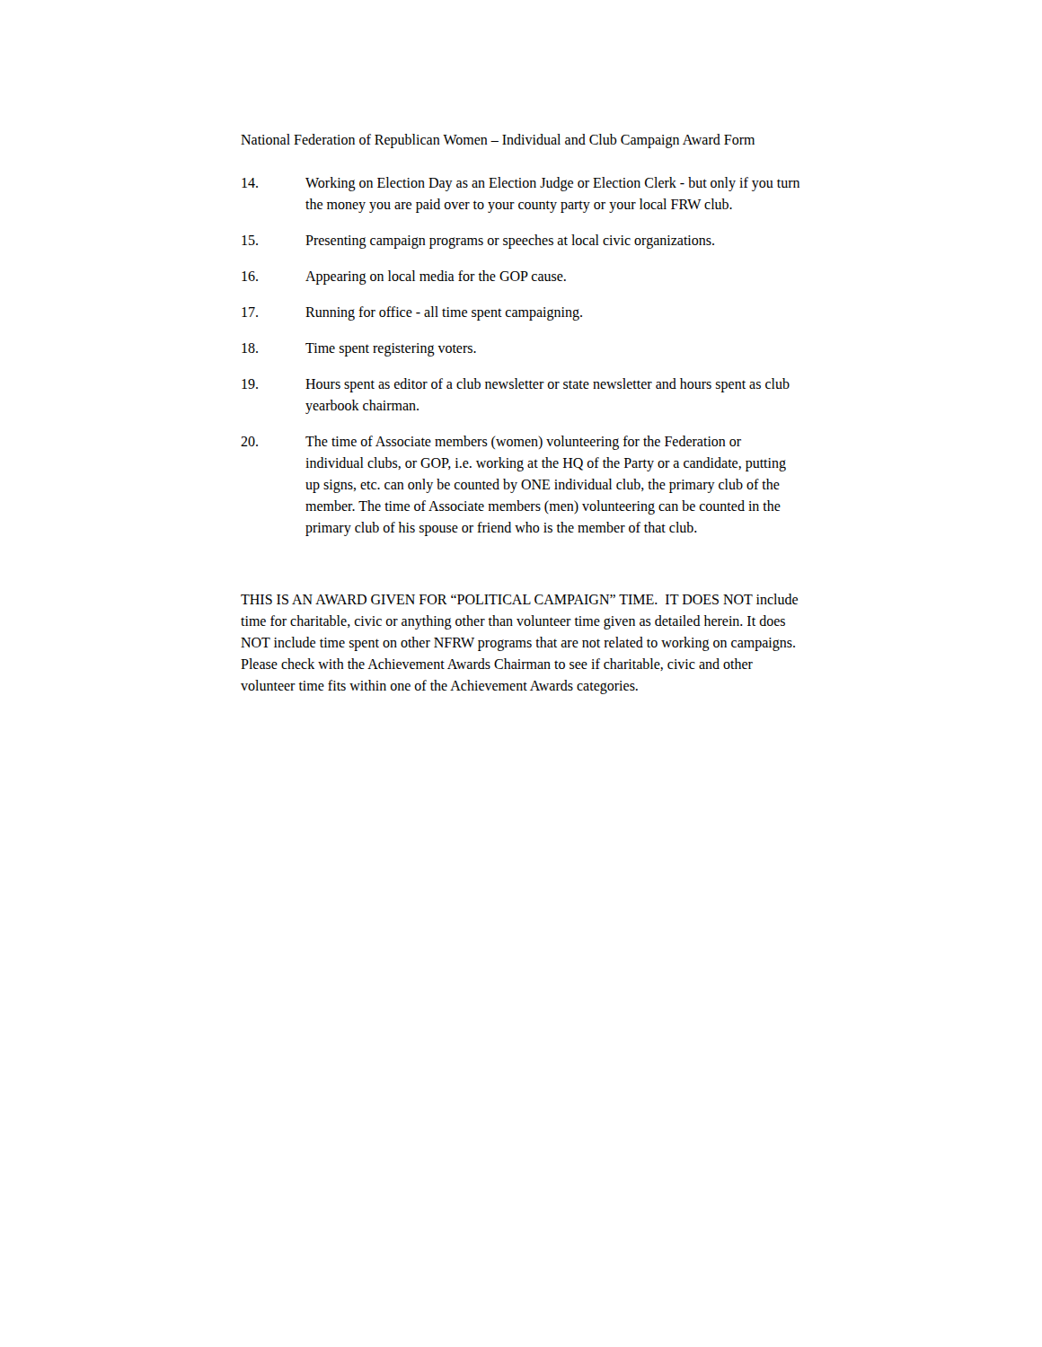National Federation of Republican Women – Individual and Club Campaign Award Form
14. Working on Election Day as an Election Judge or Election Clerk - but only if you turn the money you are paid over to your county party or your local FRW club.
15. Presenting campaign programs or speeches at local civic organizations.
16. Appearing on local media for the GOP cause.
17. Running for office - all time spent campaigning.
18. Time spent registering voters.
19. Hours spent as editor of a club newsletter or state newsletter and hours spent as club yearbook chairman.
20. The time of Associate members (women) volunteering for the Federation or individual clubs, or GOP, i.e. working at the HQ of the Party or a candidate, putting up signs, etc. can only be counted by ONE individual club, the primary club of the member. The time of Associate members (men) volunteering can be counted in the primary club of his spouse or friend who is the member of that club.
THIS IS AN AWARD GIVEN FOR “POLITICAL CAMPAIGN” TIME. IT DOES NOT include time for charitable, civic or anything other than volunteer time given as detailed herein. It does NOT include time spent on other NFRW programs that are not related to working on campaigns. Please check with the Achievement Awards Chairman to see if charitable, civic and other volunteer time fits within one of the Achievement Awards categories.